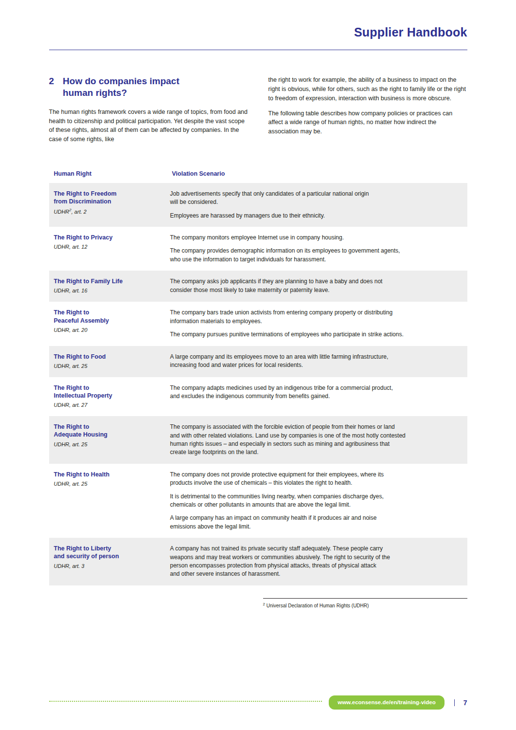Supplier Handbook
2 How do companies impact
human rights?
The human rights framework covers a wide range of topics, from food and health to citizenship and political participation. Yet despite the vast scope of these rights, almost all of them can be affected by companies. In the case of some rights, like
the right to work for example, the ability of a business to impact on the right is obvious, while for others, such as the right to family life or the right to freedom of expression, interaction with business is more obscure.
The following table describes how company policies or practices can affect a wide range of human rights, no matter how indirect the association may be.
| Human Right | Violation Scenario |
| --- | --- |
| The Right to Freedom from Discrimination UDHR 2 , art. 2 | Job advertisements specify that only candidates of a particular national origin will be considered. Employees are harassed by managers due to their ethnicity. |
| The Right to Privacy UDHR, art. 12 | The company monitors employee Internet use in company housing. The company provides demographic information on its employees to government agents, who use the information to target individuals for harassment. |
| The Right to Family Life UDHR, art. 16 | The company asks job applicants if they are planning to have a baby and does not consider those most likely to take maternity or paternity leave. |
| The Right to Peaceful Assembly UDHR, art. 20 | The company bars trade union activists from entering company property or distributing information materials to employees. The company pursues punitive terminations of employees who participate in strike actions. |
| The Right to Food UDHR, art. 25 | A large company and its employees move to an area with little farming infrastructure, increasing food and water prices for local residents. |
| The Right to Intellectual Property UDHR, art. 27 | The company adapts medicines used by an indigenous tribe for a commercial product, and excludes the indigenous community from benefits gained. |
| The Right to Adequate Housing UDHR, art. 25 | The company is associated with the forcible eviction of people from their homes or land and with other related violations. Land use by companies is one of the most hotly contested human rights issues – and especially in sectors such as mining and agribusiness that create large footprints on the land. |
| The Right to Health UDHR, art. 25 | The company does not provide protective equipment for their employees, where its products involve the use of chemicals – this violates the right to health. It is detrimental to the communities living nearby, when companies discharge dyes, chemicals or other pollutants in amounts that are above the legal limit. A large company has an impact on community health if it produces air and noise emissions above the legal limit. |
| The Right to Liberty and security of person UDHR, art. 3 | A company has not trained its private security staff adequately. These people carry weapons and may treat workers or communities abusively. The right to security of the person encompasses protection from physical attacks, threats of physical attack and other severe instances of harassment. |
2 Universal Declaration of Human Rights (UDHR)
www.econsense.de/en/training-video
7